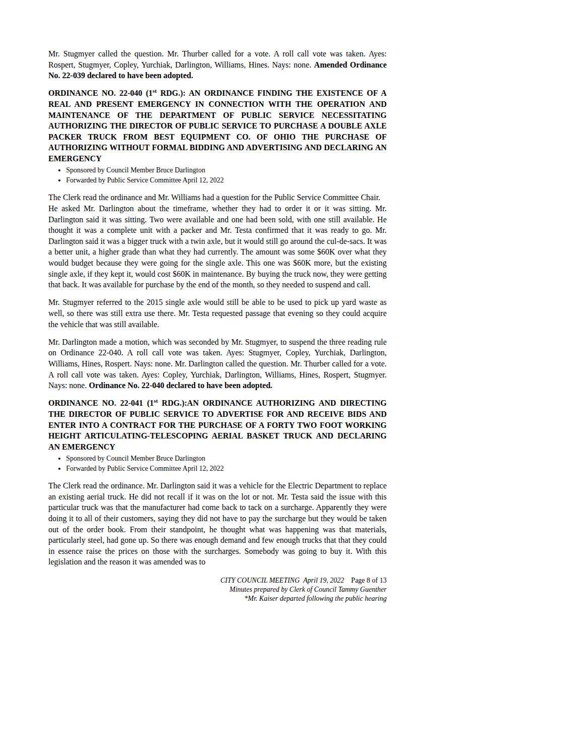Mr. Stugmyer called the question. Mr. Thurber called for a vote. A roll call vote was taken. Ayes: Rospert, Stugmyer, Copley, Yurchiak, Darlington, Williams, Hines. Nays: none. Amended Ordinance No. 22-039 declared to have been adopted.
ORDINANCE NO. 22-040 (1st RDG.): AN ORDINANCE FINDING THE EXISTENCE OF A REAL AND PRESENT EMERGENCY IN CONNECTION WITH THE OPERATION AND MAINTENANCE OF THE DEPARTMENT OF PUBLIC SERVICE NECESSITATING AUTHORIZING THE DIRECTOR OF PUBLIC SERVICE TO PURCHASE A DOUBLE AXLE PACKER TRUCK FROM BEST EQUIPMENT CO. OF OHIO THE PURCHASE OF AUTHORIZING WITHOUT FORMAL BIDDING AND ADVERTISING AND DECLARING AN EMERGENCY
Sponsored by Council Member Bruce Darlington
Forwarded by Public Service Committee April 12, 2022
The Clerk read the ordinance and Mr. Williams had a question for the Public Service Committee Chair.
He asked Mr. Darlington about the timeframe, whether they had to order it or it was sitting. Mr. Darlington said it was sitting. Two were available and one had been sold, with one still available. He thought it was a complete unit with a packer and Mr. Testa confirmed that it was ready to go. Mr. Darlington said it was a bigger truck with a twin axle, but it would still go around the cul-de-sacs. It was a better unit, a higher grade than what they had currently. The amount was some $60K over what they would budget because they were going for the single axle. This one was $60K more, but the existing single axle, if they kept it, would cost $60K in maintenance. By buying the truck now, they were getting that back. It was available for purchase by the end of the month, so they needed to suspend and call.
Mr. Stugmyer referred to the 2015 single axle would still be able to be used to pick up yard waste as well, so there was still extra use there. Mr. Testa requested passage that evening so they could acquire the vehicle that was still available.
Mr. Darlington made a motion, which was seconded by Mr. Stugmyer, to suspend the three reading rule on Ordinance 22-040. A roll call vote was taken. Ayes: Stugmyer, Copley, Yurchiak, Darlington, Williams, Hines, Rospert. Nays: none. Mr. Darlington called the question. Mr. Thurber called for a vote. A roll call vote was taken. Ayes: Copley, Yurchiak, Darlington, Williams, Hines, Rospert, Stugmyer. Nays: none. Ordinance No. 22-040 declared to have been adopted.
ORDINANCE NO. 22-041 (1st RDG.):AN ORDINANCE AUTHORIZING AND DIRECTING THE DIRECTOR OF PUBLIC SERVICE TO ADVERTISE FOR AND RECEIVE BIDS AND ENTER INTO A CONTRACT FOR THE PURCHASE OF A FORTY TWO FOOT WORKING HEIGHT ARTICULATING-TELESCOPING AERIAL BASKET TRUCK AND DECLARING AN EMERGENCY
Sponsored by Council Member Bruce Darlington
Forwarded by Public Service Committee April 12, 2022
The Clerk read the ordinance. Mr. Darlington said it was a vehicle for the Electric Department to replace an existing aerial truck. He did not recall if it was on the lot or not. Mr. Testa said the issue with this particular truck was that the manufacturer had come back to tack on a surcharge. Apparently they were doing it to all of their customers, saying they did not have to pay the surcharge but they would be taken out of the order book. From their standpoint, he thought what was happening was that materials, particularly steel, had gone up. So there was enough demand and few enough trucks that that they could in essence raise the prices on those with the surcharges. Somebody was going to buy it. With this legislation and the reason it was amended was to
CITY COUNCIL MEETING April 19, 2022 Page 8 of 13
Minutes prepared by Clerk of Council Tammy Guenther
*Mr. Kaiser departed following the public hearing